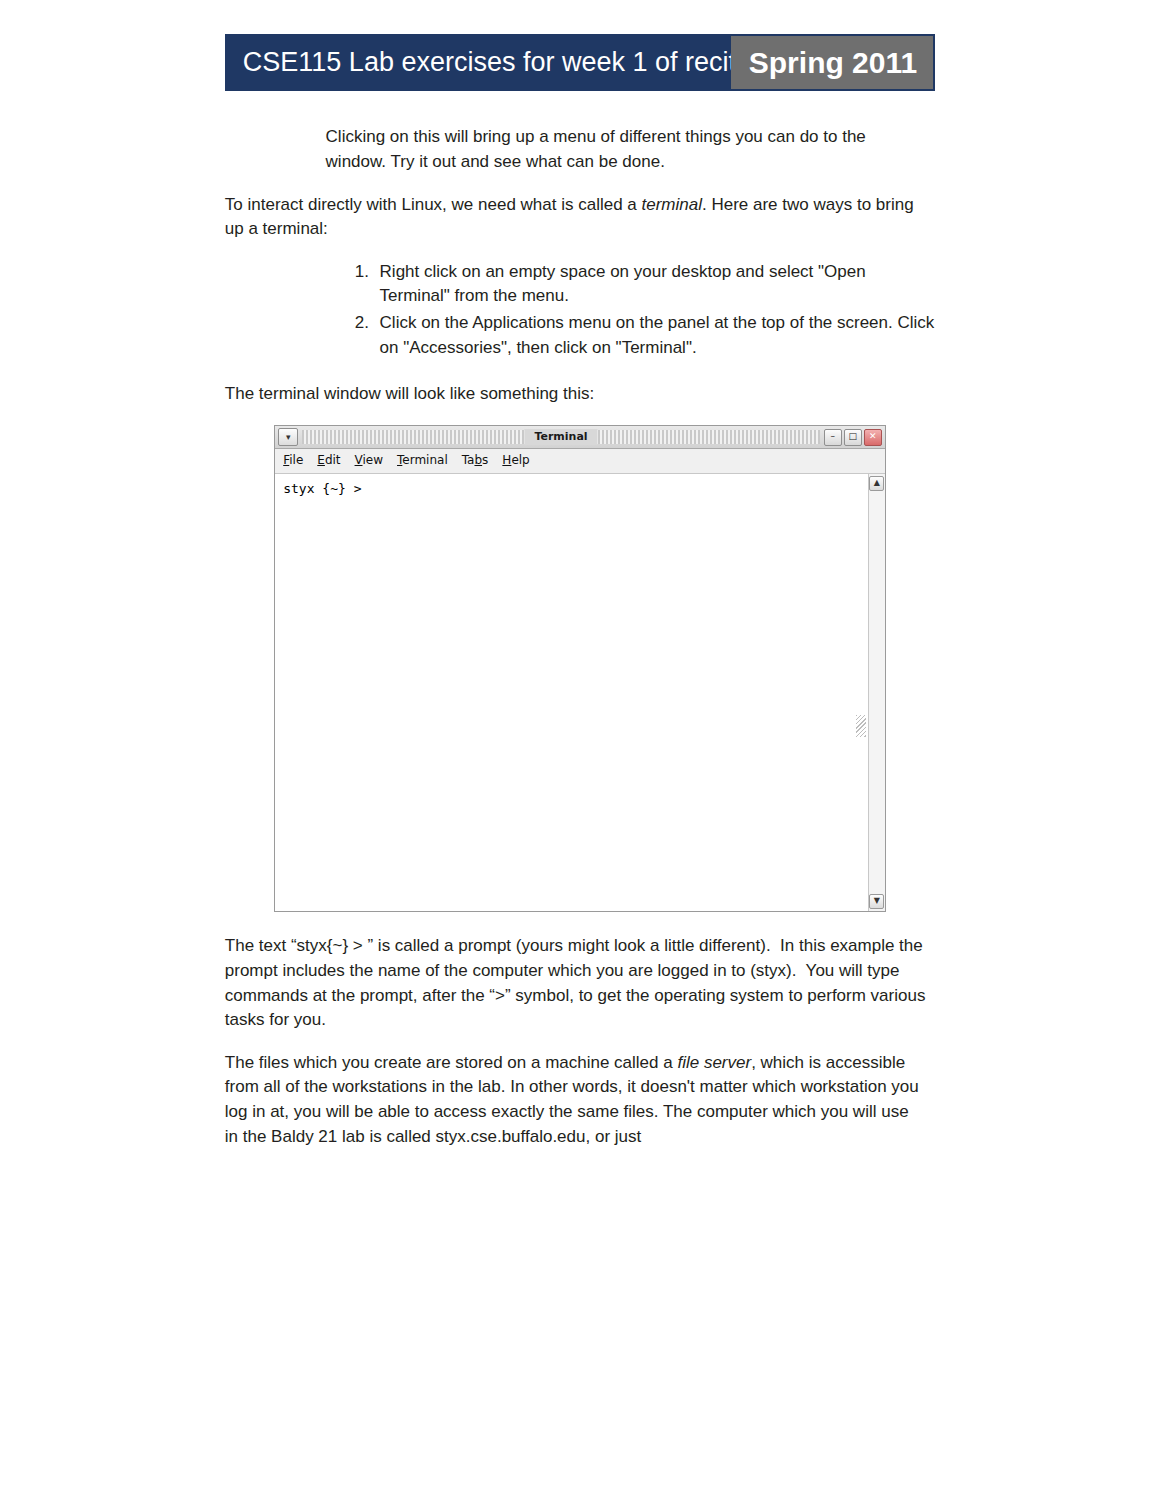CSE115 Lab exercises for week 1 of recitations
Spring 2011
Clicking on this will bring up a menu of different things you can do to the window. Try it out and see what can be done.
To interact directly with Linux, we need what is called a terminal. Here are two ways to bring up a terminal:
Right click on an empty space on your desktop and select "Open Terminal" from the menu.
Click on the Applications menu on the panel at the top of the screen. Click on "Accessories", then click on "Terminal".
The terminal window will look like something this:
▾
Terminal
–
□
✕
File Edit View Terminal Tabs Help
styx {~} >
▲
▼
The text “styx{~} > ” is called a prompt (yours might look a little different). In this example the prompt includes the name of the computer which you are logged in to (styx). You will type commands at the prompt, after the “>” symbol, to get the operating system to perform various tasks for you.
The files which you create are stored on a machine called a file server, which is accessible from all of the workstations in the lab. In other words, it doesn't matter which workstation you log in at, you will be able to access exactly the same files. The computer which you will use in the Baldy 21 lab is called styx.cse.buffalo.edu, or just